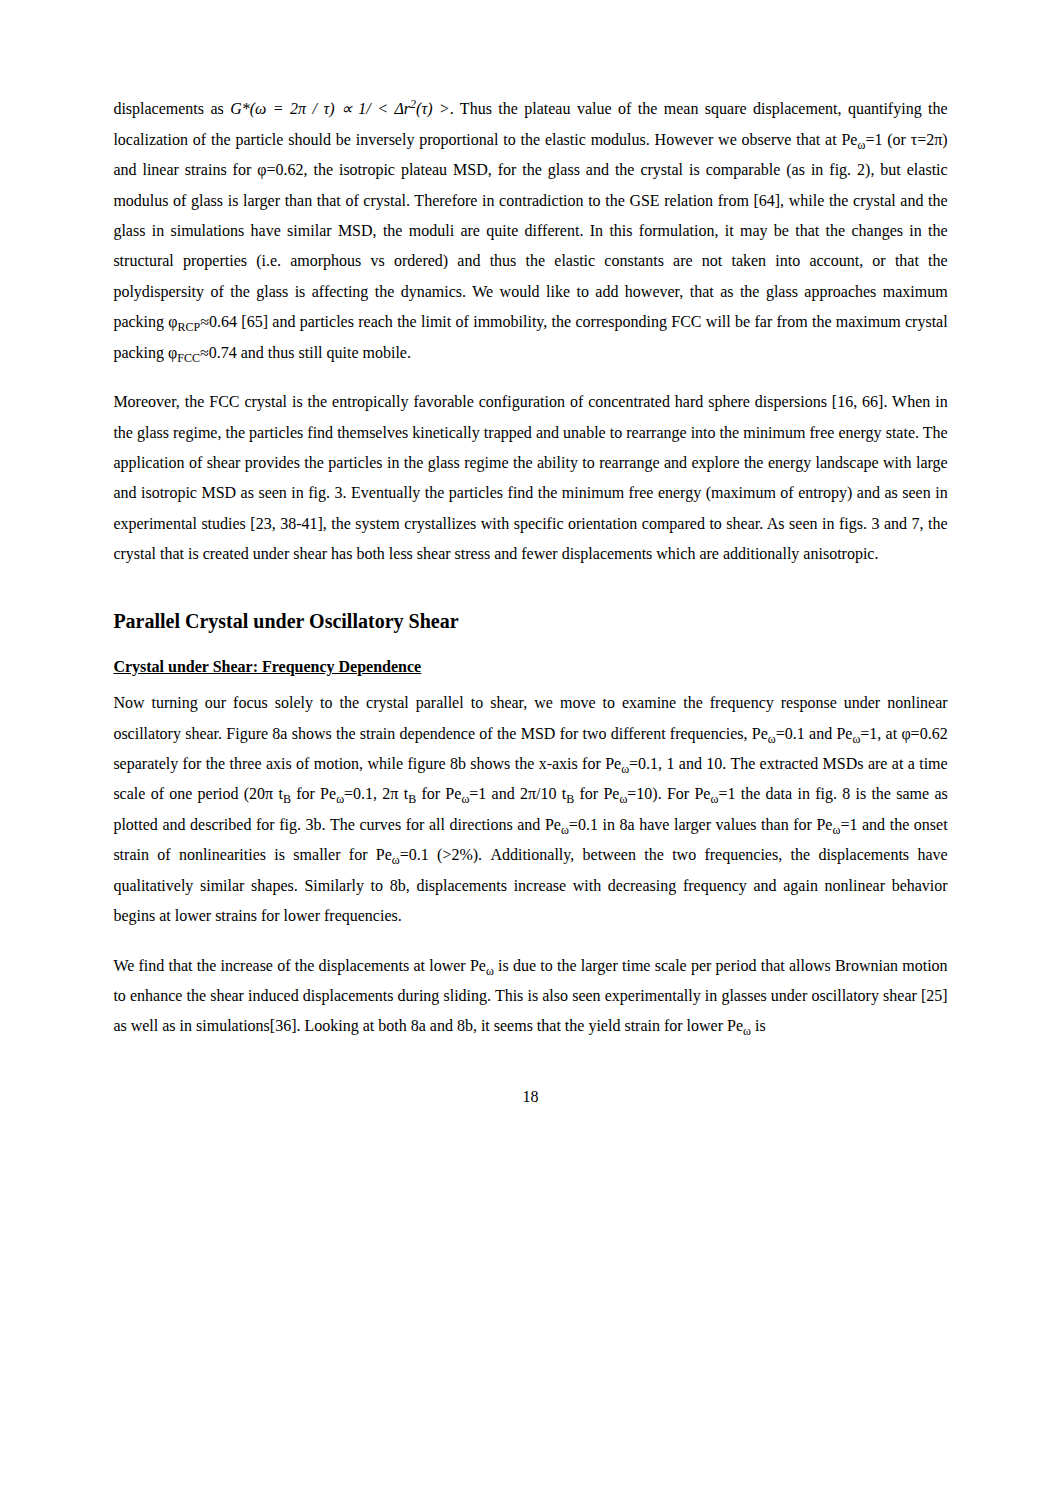displacements as G*(ω = 2π / τ) ∝ 1/ < Δr2(τ) >. Thus the plateau value of the mean square displacement, quantifying the localization of the particle should be inversely proportional to the elastic modulus. However we observe that at Peω=1 (or τ=2π) and linear strains for φ=0.62, the isotropic plateau MSD, for the glass and the crystal is comparable (as in fig. 2), but elastic modulus of glass is larger than that of crystal. Therefore in contradiction to the GSE relation from [64], while the crystal and the glass in simulations have similar MSD, the moduli are quite different. In this formulation, it may be that the changes in the structural properties (i.e. amorphous vs ordered) and thus the elastic constants are not taken into account, or that the polydispersity of the glass is affecting the dynamics. We would like to add however, that as the glass approaches maximum packing φRCP≈0.64 [65] and particles reach the limit of immobility, the corresponding FCC will be far from the maximum crystal packing φFCC≈0.74 and thus still quite mobile.
Moreover, the FCC crystal is the entropically favorable configuration of concentrated hard sphere dispersions [16, 66]. When in the glass regime, the particles find themselves kinetically trapped and unable to rearrange into the minimum free energy state. The application of shear provides the particles in the glass regime the ability to rearrange and explore the energy landscape with large and isotropic MSD as seen in fig. 3. Eventually the particles find the minimum free energy (maximum of entropy) and as seen in experimental studies [23, 38-41], the system crystallizes with specific orientation compared to shear. As seen in figs. 3 and 7, the crystal that is created under shear has both less shear stress and fewer displacements which are additionally anisotropic.
Parallel Crystal under Oscillatory Shear
Crystal under Shear: Frequency Dependence
Now turning our focus solely to the crystal parallel to shear, we move to examine the frequency response under nonlinear oscillatory shear. Figure 8a shows the strain dependence of the MSD for two different frequencies, Peω=0.1 and Peω=1, at φ=0.62 separately for the three axis of motion, while figure 8b shows the x-axis for Peω=0.1, 1 and 10. The extracted MSDs are at a time scale of one period (20π tB for Peω=0.1, 2π tB for Peω=1 and 2π/10 tB for Peω=10). For Peω=1 the data in fig. 8 is the same as plotted and described for fig. 3b. The curves for all directions and Peω=0.1 in 8a have larger values than for Peω=1 and the onset strain of nonlinearities is smaller for Peω=0.1 (>2%). Additionally, between the two frequencies, the displacements have qualitatively similar shapes. Similarly to 8b, displacements increase with decreasing frequency and again nonlinear behavior begins at lower strains for lower frequencies.
We find that the increase of the displacements at lower Peω is due to the larger time scale per period that allows Brownian motion to enhance the shear induced displacements during sliding. This is also seen experimentally in glasses under oscillatory shear [25] as well as in simulations[36]. Looking at both 8a and 8b, it seems that the yield strain for lower Peω is
18